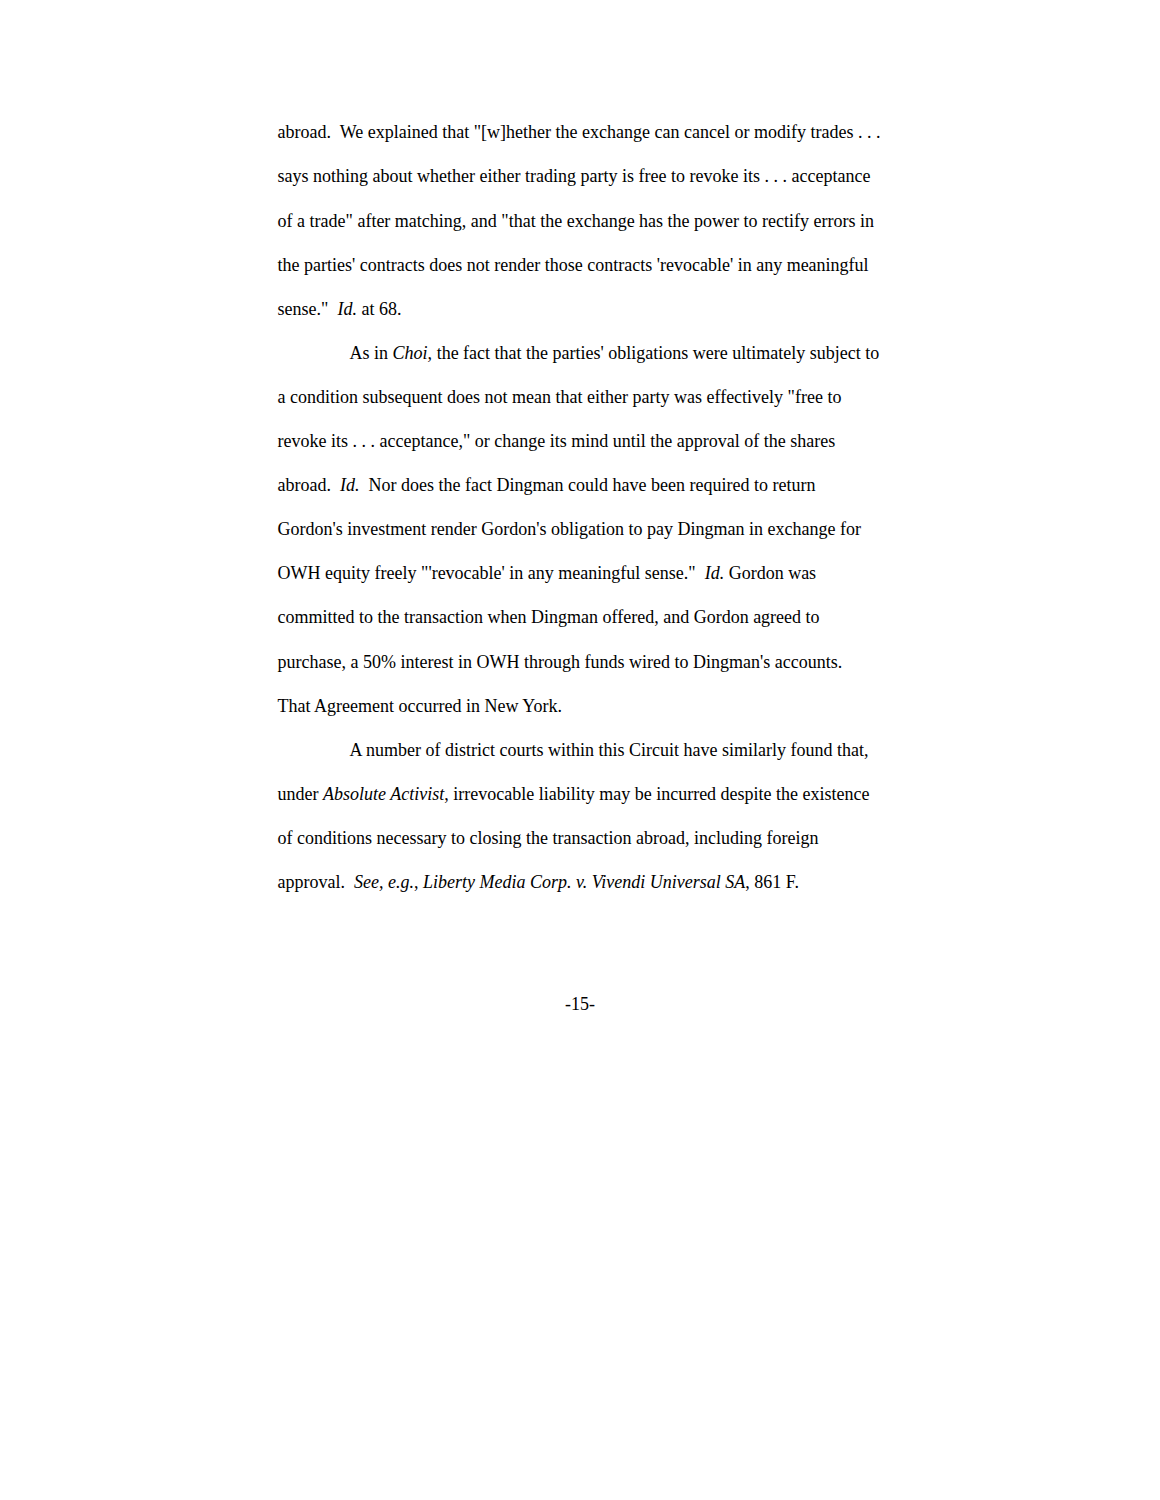abroad. We explained that "[w]hether the exchange can cancel or modify trades . . . says nothing about whether either trading party is free to revoke its . . . acceptance of a trade" after matching, and "that the exchange has the power to rectify errors in the parties' contracts does not render those contracts 'revocable' in any meaningful sense." Id. at 68.
As in Choi, the fact that the parties' obligations were ultimately subject to a condition subsequent does not mean that either party was effectively "free to revoke its . . . acceptance," or change its mind until the approval of the shares abroad. Id. Nor does the fact Dingman could have been required to return Gordon's investment render Gordon's obligation to pay Dingman in exchange for OWH equity freely "'revocable' in any meaningful sense." Id. Gordon was committed to the transaction when Dingman offered, and Gordon agreed to purchase, a 50% interest in OWH through funds wired to Dingman's accounts. That Agreement occurred in New York.
A number of district courts within this Circuit have similarly found that, under Absolute Activist, irrevocable liability may be incurred despite the existence of conditions necessary to closing the transaction abroad, including foreign approval. See, e.g., Liberty Media Corp. v. Vivendi Universal SA, 861 F.
-15-